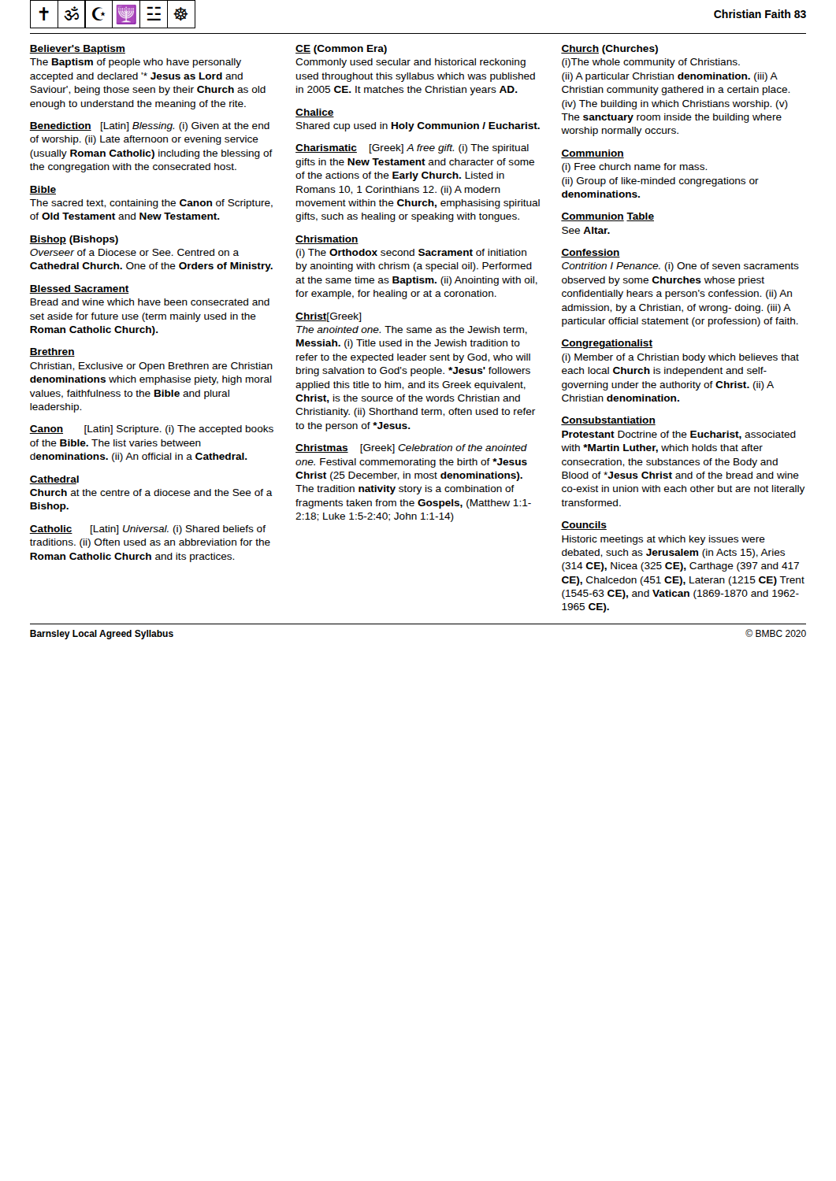✝ ॐ ☪ 🕎 ☳ ☸
Christian Faith 83
Believer's Baptism
The Baptism of people who have personally accepted and declared '* Jesus as Lord and Saviour', being those seen by their Church as old enough to understand the meaning of the rite.
Benediction [Latin] Blessing. (i) Given at the end of worship. (ii) Late afternoon or evening service (usually Roman Catholic) including the blessing of the congregation with the consecrated host.
Bible
The sacred text, containing the Canon of Scripture, of Old Testament and New Testament.
Bishop (Bishops)
Overseer of a Diocese or See. Centred on a Cathedral Church. One of the Orders of Ministry.
Blessed Sacrament
Bread and wine which have been consecrated and set aside for future use (term mainly used in the Roman Catholic Church).
Brethren
Christian, Exclusive or Open Brethren are Christian denominations which emphasise piety, high moral values, faithfulness to the Bible and plural leadership.
Canon [Latin] Scripture. (i) The accepted books of the Bible. The list varies between denominations. (ii) An official in a Cathedral.
Cathedra l
Church at the centre of a diocese and the See of a Bishop.
Catholic [Latin] Universal. (i) Shared beliefs of traditions. (ii) Often used as an abbreviation for the Roman Catholic Church and its practices.
CE (Common Era)
Commonly used secular and historical reckoning used throughout this syllabus which was published in 2005 CE. It matches the Christian years AD.
Chalice
Shared cup used in Holy Communion / Eucharist.
Charismatic [Greek] A free gift. (i) The spiritual gifts in the New Testament and character of some of the actions of the Early Church. Listed in Romans 10, 1 Corinthians 12. (ii) A modern movement within the Church, emphasising spiritual gifts, such as healing or speaking with tongues.
Chrismation
(i) The Orthodox second Sacrament of initiation by anointing with chrism (a special oil). Performed at the same time as Baptism. (ii) Anointing with oil, for example, for healing or at a coronation.
Christ[Greek]
The anointed one. The same as the Jewish term, Messiah. (i) Title used in the Jewish tradition to refer to the expected leader sent by God, who will bring salvation to God's people. *Jesus' followers applied this title to him, and its Greek equivalent, Christ, is the source of the words Christian and Christianity. (ii) Shorthand term, often used to refer to the person of *Jesus.
Christmas [Greek] Celebration of the anointed one. Festival commemorating the birth of *Jesus Christ (25 December, in most denominations). The tradition nativity story is a combination of fragments taken from the Gospels, (Matthew 1:1-2:18; Luke 1:5-2:40; John 1:1-14)
Church (Churches)
(i)The whole community of Christians.
(ii) A particular Christian denomination. (iii) A Christian community gathered in a certain place. (iv) The building in which Christians worship. (v) The sanctuary room inside the building where worship normally occurs.
Communion
(i) Free church name for mass.
(ii) Group of like-minded congregations or denominations.
Communion Table
See Altar.
Confession
Contrition I Penance. (i) One of seven sacraments observed by some Churches whose priest confidentially hears a person's confession. (ii) An admission, by a Christian, of wrong- doing. (iii) A particular official statement (or profession) of faith.
Congregationalist
(i) Member of a Christian body which believes that each local Church is independent and self-governing under the authority of Christ. (ii) A Christian denomination.
Consubstantiation
Protestant Doctrine of the Eucharist, associated with *Martin Luther, which holds that after consecration, the substances of the Body and Blood of *Jesus Christ and of the bread and wine co-exist in union with each other but are not literally transformed.
Councils
Historic meetings at which key issues were debated, such as Jerusalem (in Acts 15), Aries (314 CE), Nicea (325 CE), Carthage (397 and 417 CE), Chalcedon (451 CE), Lateran (1215 CE) Trent (1545-63 CE), and Vatican (1869-1870 and 1962-1965 CE).
Barnsley Local Agreed Syllabus
© BMBC 2020